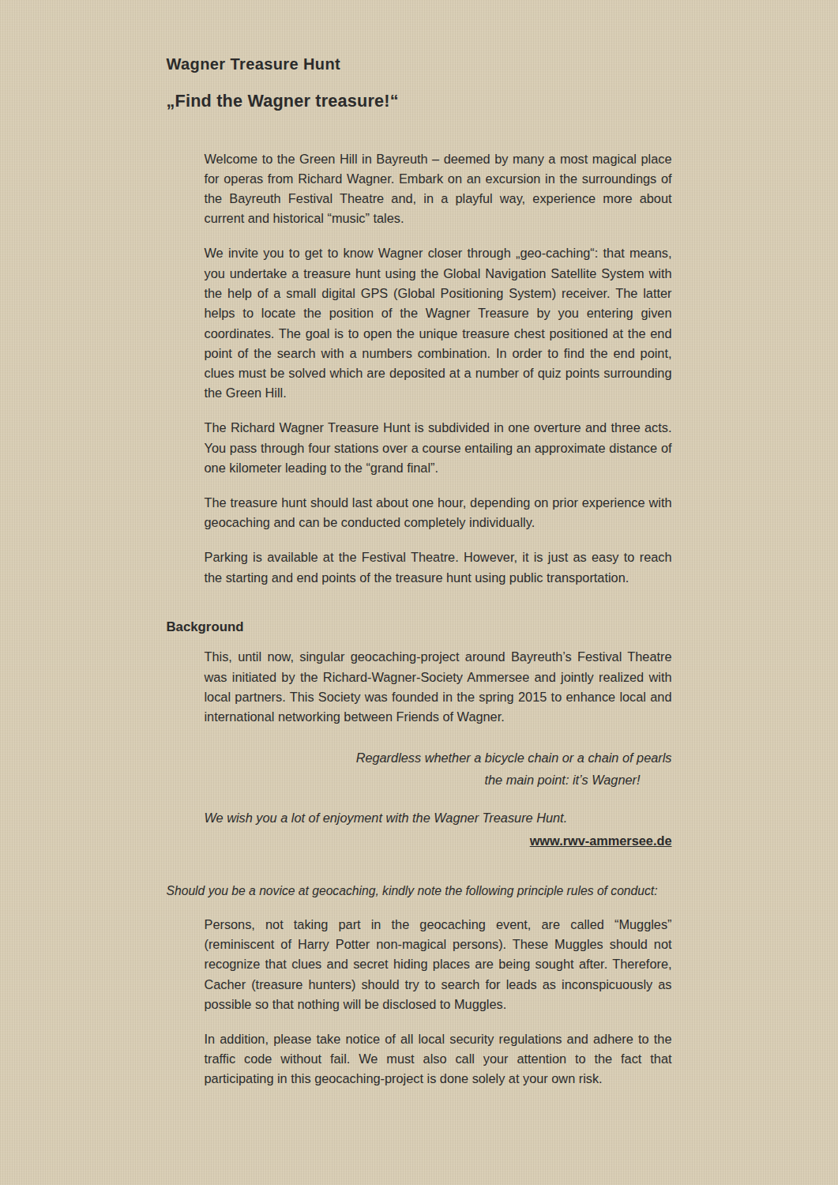Wagner Treasure Hunt
„Find the Wagner treasure!“
Welcome to the Green Hill in Bayreuth – deemed by many a most magical place for operas from Richard Wagner. Embark on an excursion in the surroundings of the Bayreuth Festival Theatre and, in a playful way, experience more about current and historical “music” tales.
We invite you to get to know Wagner closer through „geo-caching“: that means, you undertake a treasure hunt using the Global Navigation Satellite System with the help of a small digital GPS (Global Positioning System) receiver. The latter helps to locate the position of the Wagner Treasure by you entering given coordinates. The goal is to open the unique treasure chest positioned at the end point of the search with a numbers combination. In order to find the end point, clues must be solved which are deposited at a number of quiz points surrounding the Green Hill.
The Richard Wagner Treasure Hunt is subdivided in one overture and three acts. You pass through four stations over a course entailing an approximate distance of one kilometer leading to the “grand final”.
The treasure hunt should last about one hour, depending on prior experience with geocaching and can be conducted completely individually.
Parking is available at the Festival Theatre. However, it is just as easy to reach the starting and end points of the treasure hunt using public transportation.
Background
This, until now, singular geocaching-project around Bayreuth’s Festival Theatre was initiated by the Richard-Wagner-Society Ammersee and jointly realized with local partners. This Society was founded in the spring 2015 to enhance local and international networking between Friends of Wagner.
Regardless whether a bicycle chain or a chain of pearls
the main point: it’s Wagner!
We wish you a lot of enjoyment with the Wagner Treasure Hunt.
www.rwv-ammersee.de
Should you be a novice at geocaching, kindly note the following principle rules of conduct:
Persons, not taking part in the geocaching event, are called “Muggles” (reminiscent of Harry Potter non-magical persons). These Muggles should not recognize that clues and secret hiding places are being sought after. Therefore, Cacher (treasure hunters) should try to search for leads as inconspicuously as possible so that nothing will be disclosed to Muggles.
In addition, please take notice of all local security regulations and adhere to the traffic code without fail. We must also call your attention to the fact that participating in this geocaching-project is done solely at your own risk.